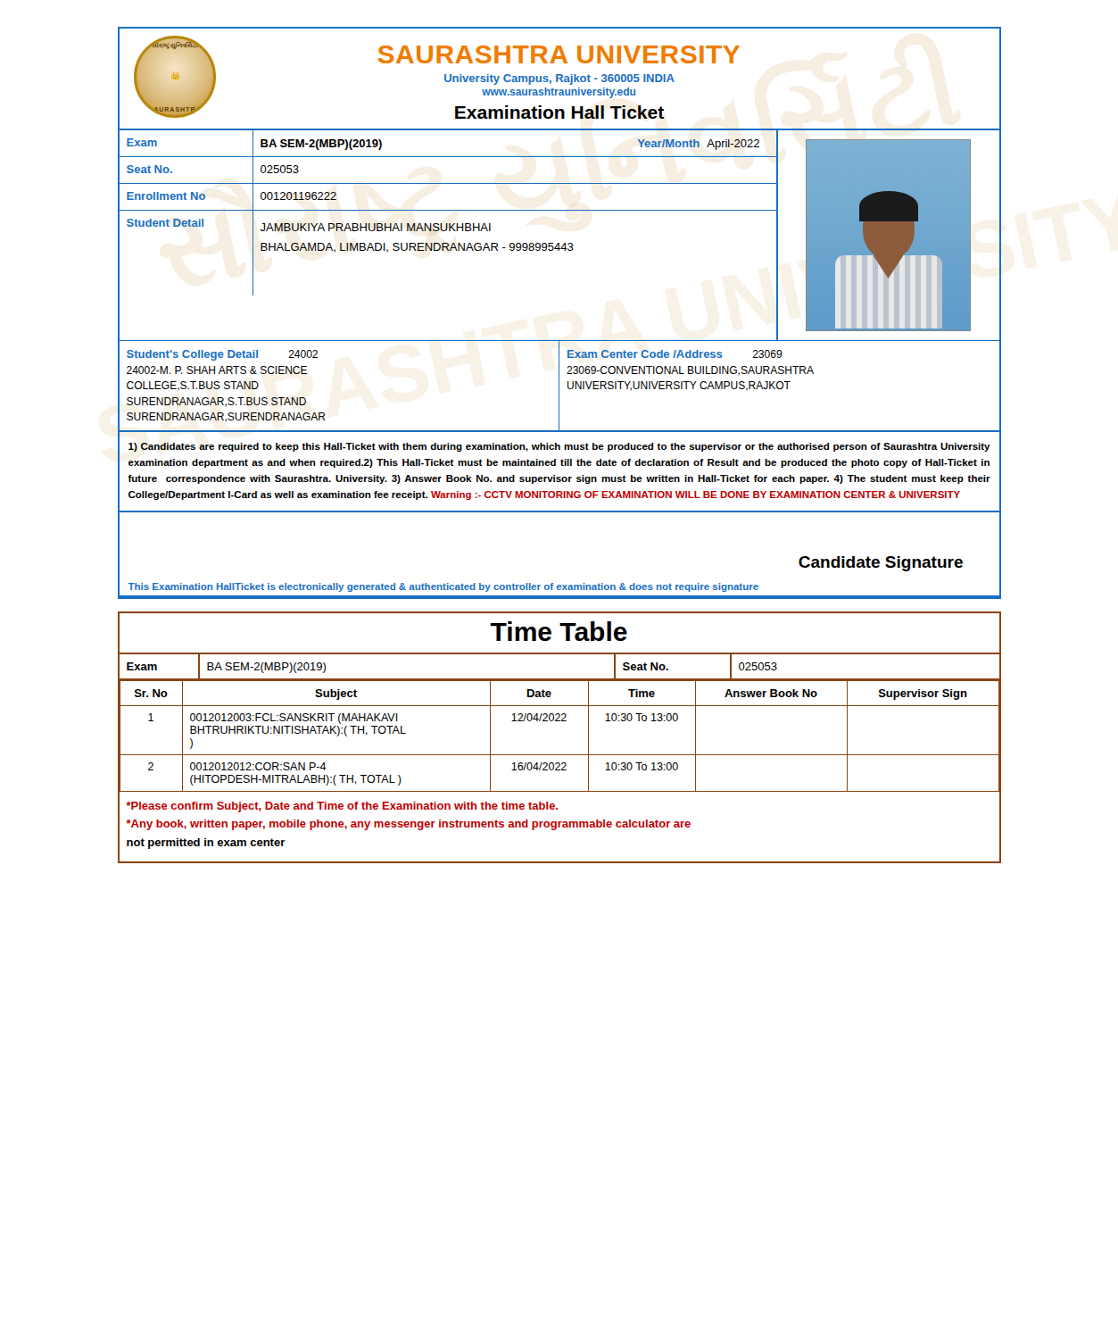સૌરાષ્ટ્ર યુનિવર્સિટી
SAURASHTRA UNIVERSITY
સૌરાષ્ટ્ર યુનિવર્સિટી
👑
SAURASHTRA
SAURASHTRA UNIVERSITY
University Campus, Rajkot - 360005 INDIA
www.saurashtrauniversity.edu
Examination Hall Ticket
Exam
BA SEM-2(MBP)(2019) Year/Month April-2022
Seat No.
025053
Enrollment No
001201196222
Student Detail
JAMBUKIYA PRABHUBHAI MANSUKHBHAI
BHALGAMDA, LIMBADI, SURENDRANAGAR - 9998995443
Student's College Detail 24002
24002-M. P. SHAH ARTS & SCIENCE
COLLEGE,S.T.BUS STAND
SURENDRANAGAR,S.T.BUS STAND
SURENDRANAGAR,SURENDRANAGAR
Exam Center Code /Address 23069
23069-CONVENTIONAL BUILDING,SAURASHTRA
UNIVERSITY,UNIVERSITY CAMPUS,RAJKOT
1) Candidates are required to keep this Hall-Ticket with them during examination, which must be produced to the supervisor or the authorised person of Saurashtra University examination department as and when required.2) This Hall-Ticket must be maintained till the date of declaration of Result and be produced the photo copy of Hall-Ticket in future correspondence with Saurashtra. University. 3) Answer Book No. and supervisor sign must be written in Hall-Ticket for each paper. 4) The student must keep their College/Department I-Card as well as examination fee receipt. Warning :- CCTV MONITORING OF EXAMINATION WILL BE DONE BY EXAMINATION CENTER & UNIVERSITY
Candidate Signature
This Examination HallTicket is electronically generated & authenticated by controller of examination & does not require signature
Time Table
Exam
BA SEM-2(MBP)(2019)
Seat No.
025053
| Sr. No | Subject | Date | Time | Answer Book No | Supervisor Sign |
| --- | --- | --- | --- | --- | --- |
| 1 | 0012012003:FCL:SANSKRIT (MAHAKAVI BHTRUHRIKTU:NITISHATAK):( TH, TOTAL ) | 12/04/2022 | 10:30 To 13:00 | | |
| 2 | 0012012012:COR:SAN P-4 (HITOPDESH-MITRALABH):( TH, TOTAL ) | 16/04/2022 | 10:30 To 13:00 | | |
*Please confirm Subject, Date and Time of the Examination with the time table.
*Any book, written paper, mobile phone, any messenger instruments and programmable calculator are
not permitted in exam center